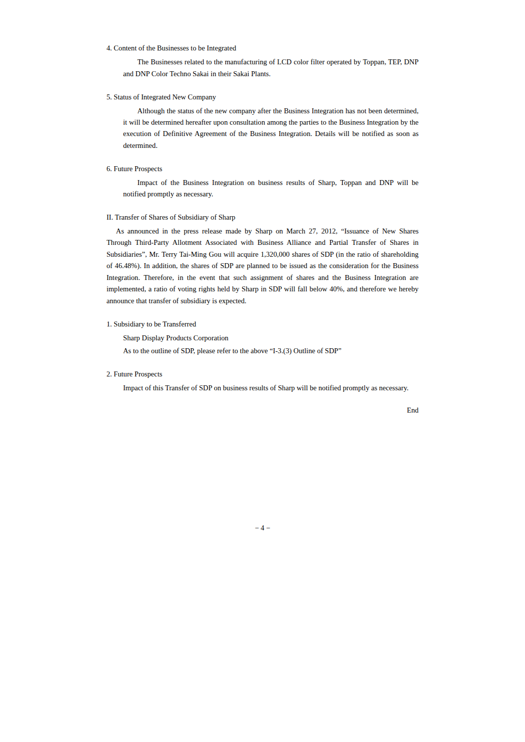4. Content of the Businesses to be Integrated
The Businesses related to the manufacturing of LCD color filter operated by Toppan, TEP, DNP and DNP Color Techno Sakai in their Sakai Plants.
5. Status of Integrated New Company
Although the status of the new company after the Business Integration has not been determined, it will be determined hereafter upon consultation among the parties to the Business Integration by the execution of Definitive Agreement of the Business Integration. Details will be notified as soon as determined.
6. Future Prospects
Impact of the Business Integration on business results of Sharp, Toppan and DNP will be notified promptly as necessary.
II. Transfer of Shares of Subsidiary of Sharp
As announced in the press release made by Sharp on March 27, 2012, “Issuance of New Shares Through Third-Party Allotment Associated with Business Alliance and Partial Transfer of Shares in Subsidiaries”, Mr. Terry Tai-Ming Gou will acquire 1,320,000 shares of SDP (in the ratio of shareholding of 46.48%). In addition, the shares of SDP are planned to be issued as the consideration for the Business Integration. Therefore, in the event that such assignment of shares and the Business Integration are implemented, a ratio of voting rights held by Sharp in SDP will fall below 40%, and therefore we hereby announce that transfer of subsidiary is expected.
1. Subsidiary to be Transferred
Sharp Display Products Corporation
As to the outline of SDP, please refer to the above “I-3.(3) Outline of SDP”
2. Future Prospects
Impact of this Transfer of SDP on business results of Sharp will be notified promptly as necessary.
End
− 4 −